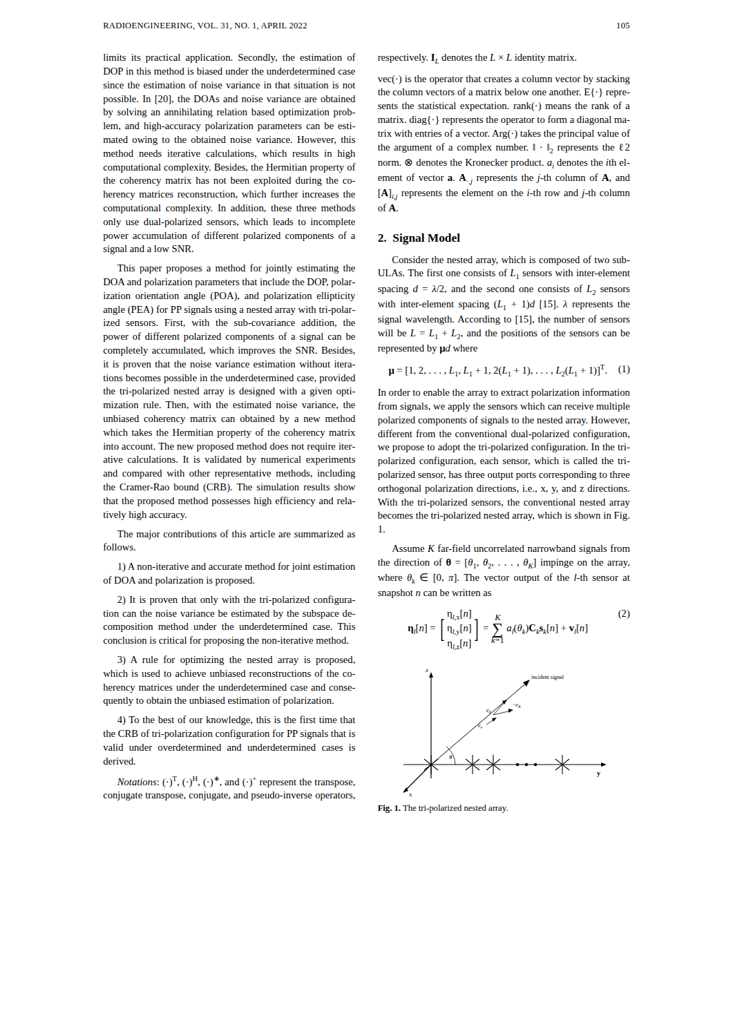RADIOENGINEERING, VOL. 31, NO. 1, APRIL 2022 105
limits its practical application. Secondly, the estimation of DOP in this method is biased under the underdetermined case since the estimation of noise variance in that situation is not possible. In [20], the DOAs and noise variance are obtained by solving an annihilating relation based optimization problem, and high-accuracy polarization parameters can be estimated owing to the obtained noise variance. However, this method needs iterative calculations, which results in high computational complexity. Besides, the Hermitian property of the coherency matrix has not been exploited during the coherency matrices reconstruction, which further increases the computational complexity. In addition, these three methods only use dual-polarized sensors, which leads to incomplete power accumulation of different polarized components of a signal and a low SNR.
This paper proposes a method for jointly estimating the DOA and polarization parameters that include the DOP, polarization orientation angle (POA), and polarization ellipticity angle (PEA) for PP signals using a nested array with tri-polarized sensors. First, with the sub-covariance addition, the power of different polarized components of a signal can be completely accumulated, which improves the SNR. Besides, it is proven that the noise variance estimation without iterations becomes possible in the underdetermined case, provided the tri-polarized nested array is designed with a given optimization rule. Then, with the estimated noise variance, the unbiased coherency matrix can obtained by a new method which takes the Hermitian property of the coherency matrix into account. The new proposed method does not require iterative calculations. It is validated by numerical experiments and compared with other representative methods, including the Cramer-Rao bound (CRB). The simulation results show that the proposed method possesses high efficiency and relatively high accuracy.
The major contributions of this article are summarized as follows.
1) A non-iterative and accurate method for joint estimation of DOA and polarization is proposed.
2) It is proven that only with the tri-polarized configuration can the noise variance be estimated by the subspace decomposition method under the underdetermined case. This conclusion is critical for proposing the non-iterative method.
3) A rule for optimizing the nested array is proposed, which is used to achieve unbiased reconstructions of the coherency matrices under the underdetermined case and consequently to obtain the unbiased estimation of polarization.
4) To the best of our knowledge, this is the first time that the CRB of tri-polarization configuration for PP signals that is valid under overdetermined and underdetermined cases is derived.
Notations: (·)T, (·)H, (·)∗, and (·)+ represent the transpose, conjugate transpose, conjugate, and pseudo-inverse operators, respectively. IL denotes the L × L identity matrix.
vec(·) is the operator that creates a column vector by stacking the column vectors of a matrix below one another. E{·} represents the statistical expectation. rank(·) means the rank of a matrix. diag{·} represents the operator to form a diagonal matrix with entries of a vector. Arg(·) takes the principal value of the argument of a complex number. ‖ · ‖2 represents the ℓ2 norm. ⊗ denotes the Kronecker product. ai denotes the ith element of vector a. A·,j represents the j-th column of A, and [A]i,j represents the element on the i-th row and j-th column of A.
2. Signal Model
Consider the nested array, which is composed of two sub-ULAs. The first one consists of L1 sensors with inter-element spacing d = λ/2, and the second one consists of L2 sensors with inter-element spacing (L1 + 1)d [15]. λ represents the signal wavelength. According to [15], the number of sensors will be L = L1 + L2, and the positions of the sensors can be represented by μd where
(1) μ = [1, 2, . . . , L1, L1 + 1, 2(L1 + 1), . . . , L2(L1 + 1)]T.
In order to enable the array to extract polarization information from signals, we apply the sensors which can receive multiple polarized components of signals to the nested array. However, different from the conventional dual-polarized configuration, we propose to adopt the tri-polarized configuration. In the tri-polarized configuration, each sensor, which is called the tri-polarized sensor, has three output ports corresponding to three orthogonal polarization directions, i.e., x, y, and z directions. With the tri-polarized sensors, the conventional nested array becomes the tri-polarized nested array, which is shown in Fig. 1.
Assume K far-field uncorrelated narrowband signals from the direction of θ = [θ1, θ2, . . . , θK] impinge on the array, where θk ∈ [0, π]. The vector output of the l-th sensor at snapshot n can be written as
(2) ηl[n] = [ ηl,x[n]
ηl,y[n]
ηl,z[n] ] = K ∑ k=1 al(θk)Cksk[n] + vl[n]
z y x incident signal θ eθ −eK ev
Fig. 1. The tri-polarized nested array.